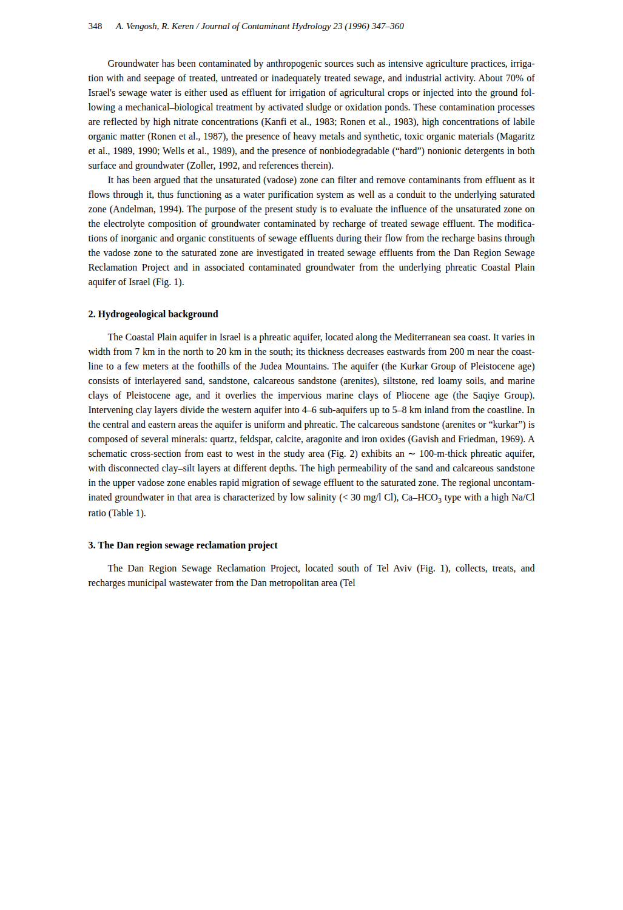348 A. Vengosh, R. Keren / Journal of Contaminant Hydrology 23 (1996) 347–360
Groundwater has been contaminated by anthropogenic sources such as intensive agriculture practices, irrigation with and seepage of treated, untreated or inadequately treated sewage, and industrial activity. About 70% of Israel's sewage water is either used as effluent for irrigation of agricultural crops or injected into the ground following a mechanical–biological treatment by activated sludge or oxidation ponds. These contamination processes are reflected by high nitrate concentrations (Kanfi et al., 1983; Ronen et al., 1983), high concentrations of labile organic matter (Ronen et al., 1987), the presence of heavy metals and synthetic, toxic organic materials (Magaritz et al., 1989, 1990; Wells et al., 1989), and the presence of nonbiodegradable (“hard”) nonionic detergents in both surface and groundwater (Zoller, 1992, and references therein).
It has been argued that the unsaturated (vadose) zone can filter and remove contaminants from effluent as it flows through it, thus functioning as a water purification system as well as a conduit to the underlying saturated zone (Andelman, 1994). The purpose of the present study is to evaluate the influence of the unsaturated zone on the electrolyte composition of groundwater contaminated by recharge of treated sewage effluent. The modifications of inorganic and organic constituents of sewage effluents during their flow from the recharge basins through the vadose zone to the saturated zone are investigated in treated sewage effluents from the Dan Region Sewage Reclamation Project and in associated contaminated groundwater from the underlying phreatic Coastal Plain aquifer of Israel (Fig. 1).
2. Hydrogeological background
The Coastal Plain aquifer in Israel is a phreatic aquifer, located along the Mediterranean sea coast. It varies in width from 7 km in the north to 20 km in the south; its thickness decreases eastwards from 200 m near the coastline to a few meters at the foothills of the Judea Mountains. The aquifer (the Kurkar Group of Pleistocene age) consists of interlayered sand, sandstone, calcareous sandstone (arenites), siltstone, red loamy soils, and marine clays of Pleistocene age, and it overlies the impervious marine clays of Pliocene age (the Saqiye Group). Intervening clay layers divide the western aquifer into 4–6 sub-aquifers up to 5–8 km inland from the coastline. In the central and eastern areas the aquifer is uniform and phreatic. The calcareous sandstone (arenites or “kurkar”) is composed of several minerals: quartz, feldspar, calcite, aragonite and iron oxides (Gavish and Friedman, 1969). A schematic cross-section from east to west in the study area (Fig. 2) exhibits an ∼ 100-m-thick phreatic aquifer, with disconnected clay–silt layers at different depths. The high permeability of the sand and calcareous sandstone in the upper vadose zone enables rapid migration of sewage effluent to the saturated zone. The regional uncontaminated groundwater in that area is characterized by low salinity (< 30 mg/l Cl), Ca–HCO3 type with a high Na/Cl ratio (Table 1).
3. The Dan region sewage reclamation project
The Dan Region Sewage Reclamation Project, located south of Tel Aviv (Fig. 1), collects, treats, and recharges municipal wastewater from the Dan metropolitan area (Tel